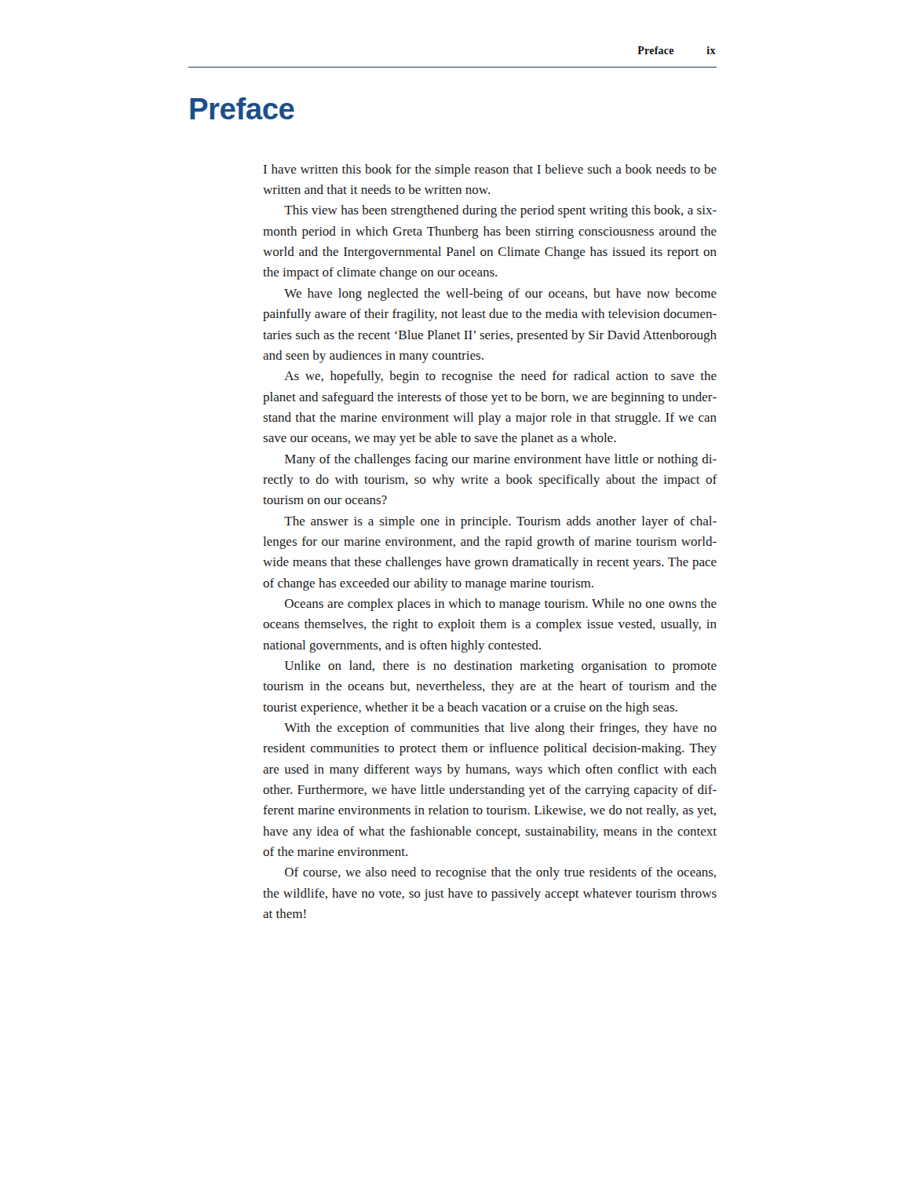Preface ix
Preface
I have written this book for the simple reason that I believe such a book needs to be written and that it needs to be written now.
This view has been strengthened during the period spent writing this book, a six-month period in which Greta Thunberg has been stirring consciousness around the world and the Intergovernmental Panel on Climate Change has issued its report on the impact of climate change on our oceans.
We have long neglected the well-being of our oceans, but have now become painfully aware of their fragility, not least due to the media with television documentaries such as the recent ‘Blue Planet II’ series, presented by Sir David Attenborough and seen by audiences in many countries.
As we, hopefully, begin to recognise the need for radical action to save the planet and safeguard the interests of those yet to be born, we are beginning to understand that the marine environment will play a major role in that struggle. If we can save our oceans, we may yet be able to save the planet as a whole.
Many of the challenges facing our marine environment have little or nothing directly to do with tourism, so why write a book specifically about the impact of tourism on our oceans?
The answer is a simple one in principle. Tourism adds another layer of challenges for our marine environment, and the rapid growth of marine tourism worldwide means that these challenges have grown dramatically in recent years. The pace of change has exceeded our ability to manage marine tourism.
Oceans are complex places in which to manage tourism. While no one owns the oceans themselves, the right to exploit them is a complex issue vested, usually, in national governments, and is often highly contested.
Unlike on land, there is no destination marketing organisation to promote tourism in the oceans but, nevertheless, they are at the heart of tourism and the tourist experience, whether it be a beach vacation or a cruise on the high seas.
With the exception of communities that live along their fringes, they have no resident communities to protect them or influence political decision-making. They are used in many different ways by humans, ways which often conflict with each other. Furthermore, we have little understanding yet of the carrying capacity of different marine environments in relation to tourism. Likewise, we do not really, as yet, have any idea of what the fashionable concept, sustainability, means in the context of the marine environment.
Of course, we also need to recognise that the only true residents of the oceans, the wildlife, have no vote, so just have to passively accept whatever tourism throws at them!